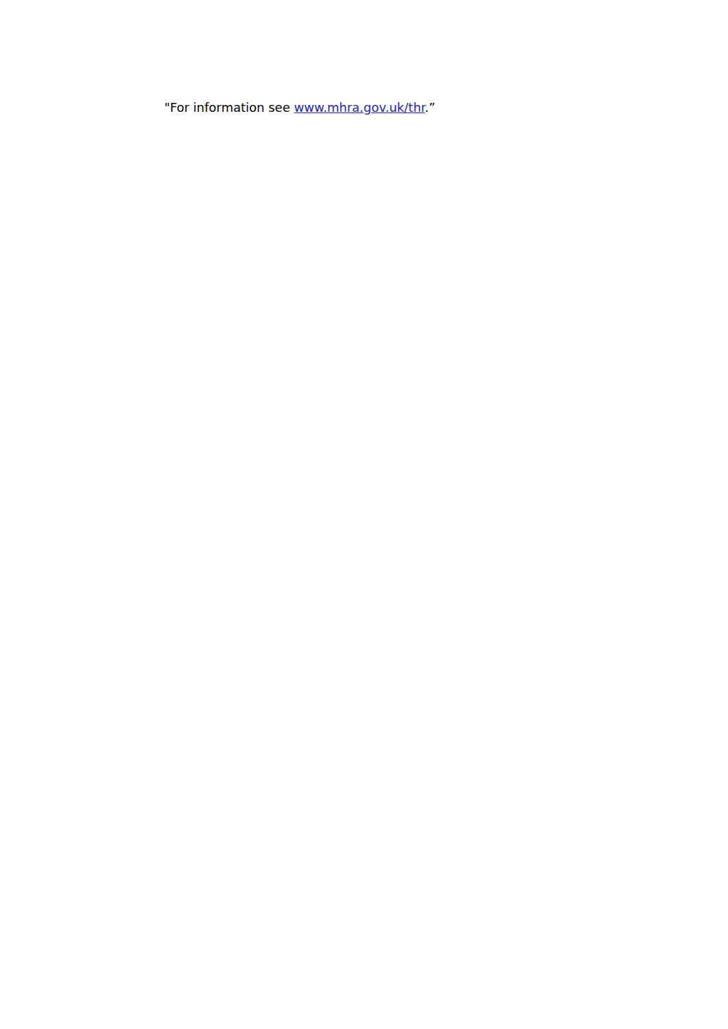"For information see www.mhra.gov.uk/thr.”